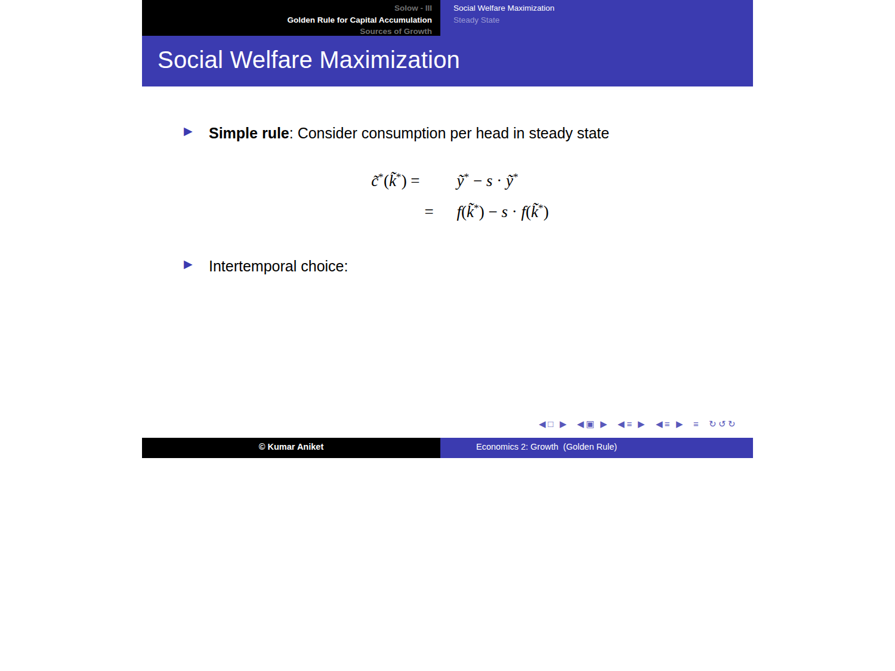Solow - III
Golden Rule for Capital Accumulation
Sources of Growth
Social Welfare Maximization
Steady State
Social Welfare Maximization
Simple rule: Consider consumption per head in steady state
| c̃ * ( k̃ * ) = | | ỹ * − s · ỹ * |
| | = | f ( k̃ * ) − s · f ( k̃ * ) |
Intertemporal choice:
◀□ ▶ ◀▣ ▶ ◀≡ ▶ ◀≡ ▶ ≡ ↻↺↻
© Kumar Aniket
Economics 2: Growth (Golden Rule)